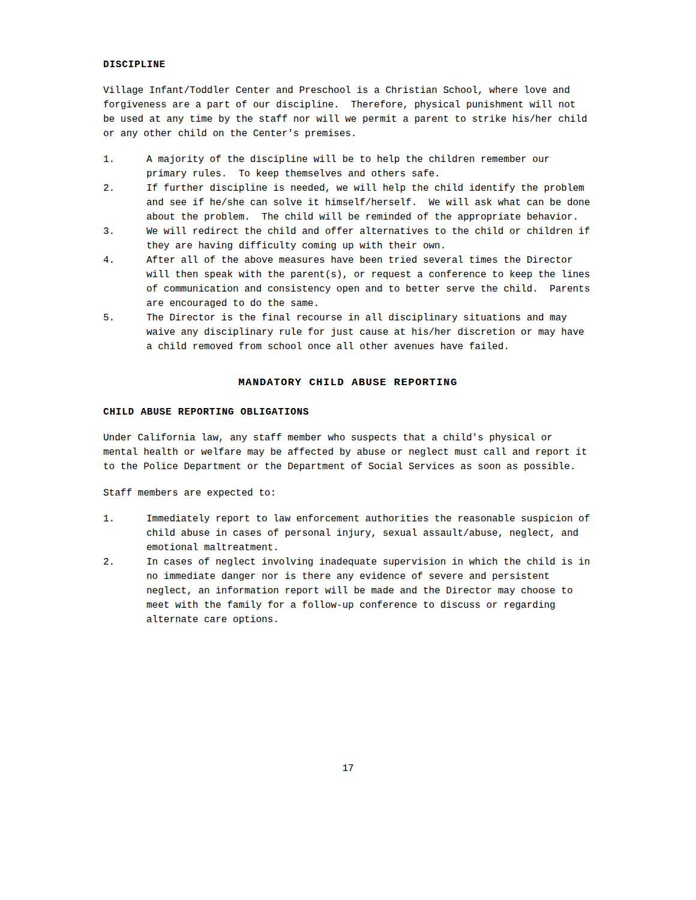DISCIPLINE
Village Infant/Toddler Center and Preschool is a Christian School, where love and forgiveness are a part of our discipline. Therefore, physical punishment will not be used at any time by the staff nor will we permit a parent to strike his/her child or any other child on the Center's premises.
A majority of the discipline will be to help the children remember our primary rules. To keep themselves and others safe.
If further discipline is needed, we will help the child identify the problem and see if he/she can solve it himself/herself. We will ask what can be done about the problem. The child will be reminded of the appropriate behavior.
We will redirect the child and offer alternatives to the child or children if they are having difficulty coming up with their own.
After all of the above measures have been tried several times the Director will then speak with the parent(s), or request a conference to keep the lines of communication and consistency open and to better serve the child. Parents are encouraged to do the same.
The Director is the final recourse in all disciplinary situations and may waive any disciplinary rule for just cause at his/her discretion or may have a child removed from school once all other avenues have failed.
MANDATORY CHILD ABUSE REPORTING
CHILD ABUSE REPORTING OBLIGATIONS
Under California law, any staff member who suspects that a child's physical or mental health or welfare may be affected by abuse or neglect must call and report it to the Police Department or the Department of Social Services as soon as possible.
Staff members are expected to:
Immediately report to law enforcement authorities the reasonable suspicion of child abuse in cases of personal injury, sexual assault/abuse, neglect, and emotional maltreatment.
In cases of neglect involving inadequate supervision in which the child is in no immediate danger nor is there any evidence of severe and persistent neglect, an information report will be made and the Director may choose to meet with the family for a follow-up conference to discuss or regarding alternate care options.
17